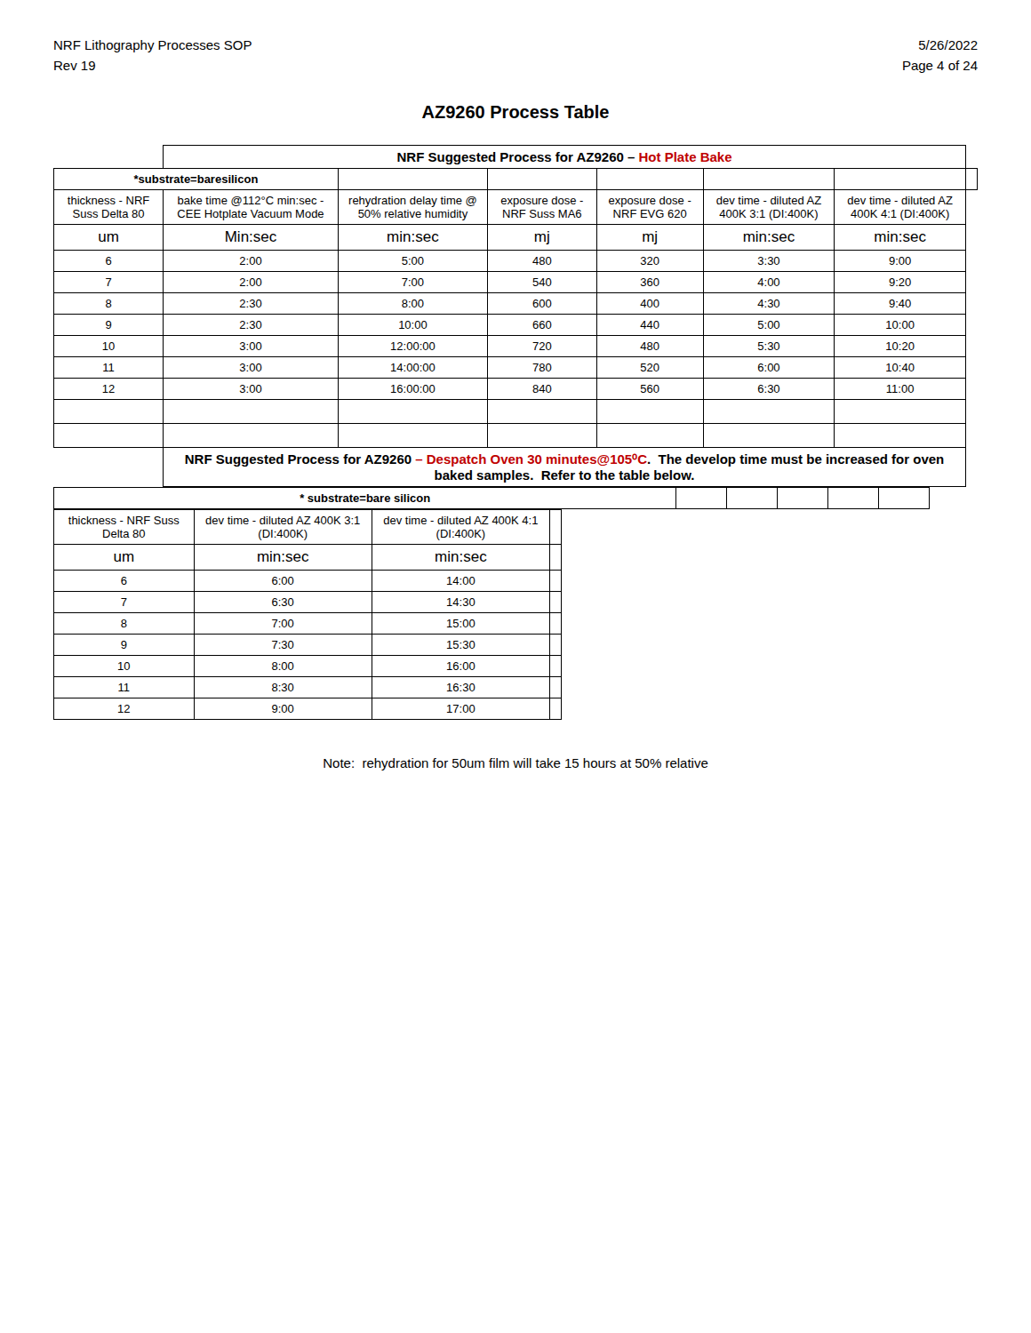NRF Lithography Processes SOP
Rev 19
5/26/2022
Page 4 of 24
AZ9260 Process Table
| | NRF Suggested Process for AZ9260 – Hot Plate Bake | |
| *substrate=baresilicon | | | | | | |
| thickness - NRF Suss Delta 80 | bake time @112°C min:sec - CEE Hotplate Vacuum Mode | rehydration delay time @ 50% relative humidity | exposure dose -NRF Suss MA6 | exposure dose -NRF EVG 620 | dev time - diluted AZ 400K 3:1 (DI:400K) | dev time - diluted AZ 400K 4:1 (DI:400K) | |
| um | Min:sec | min:sec | mj | mj | min:sec | min:sec | |
| 6 | 2:00 | 5:00 | 480 | 320 | 3:30 | 9:00 | |
| 7 | 2:00 | 7:00 | 540 | 360 | 4:00 | 9:20 | |
| 8 | 2:30 | 8:00 | 600 | 400 | 4:30 | 9:40 | |
| 9 | 2:30 | 10:00 | 660 | 440 | 5:00 | 10:00 | |
| 10 | 3:00 | 12:00:00 | 720 | 480 | 5:30 | 10:20 | |
| 11 | 3:00 | 14:00:00 | 780 | 520 | 6:00 | 10:40 | |
| 12 | 3:00 | 16:00:00 | 840 | 560 | 6:30 | 11:00 | |
| | NRF Suggested Process for AZ9260 – Despatch Oven 30 minutes@105⁰C . The develop time must be increased for oven baked samples. Refer to the table below. | |
| * substrate=bare silicon | | | | | | |
| thickness - NRF Suss Delta 80 | dev time - diluted AZ 400K 3:1 (DI:400K) | dev time - diluted AZ 400K 4:1 (DI:400K) | |
| um | min:sec | min:sec | |
| 6 | 6:00 | 14:00 | |
| 7 | 6:30 | 14:30 | |
| 8 | 7:00 | 15:00 | |
| 9 | 7:30 | 15:30 | |
| 10 | 8:00 | 16:00 | |
| 11 | 8:30 | 16:30 | |
| 12 | 9:00 | 17:00 | |
Note: rehydration for 50um film will take 15 hours at 50% relative